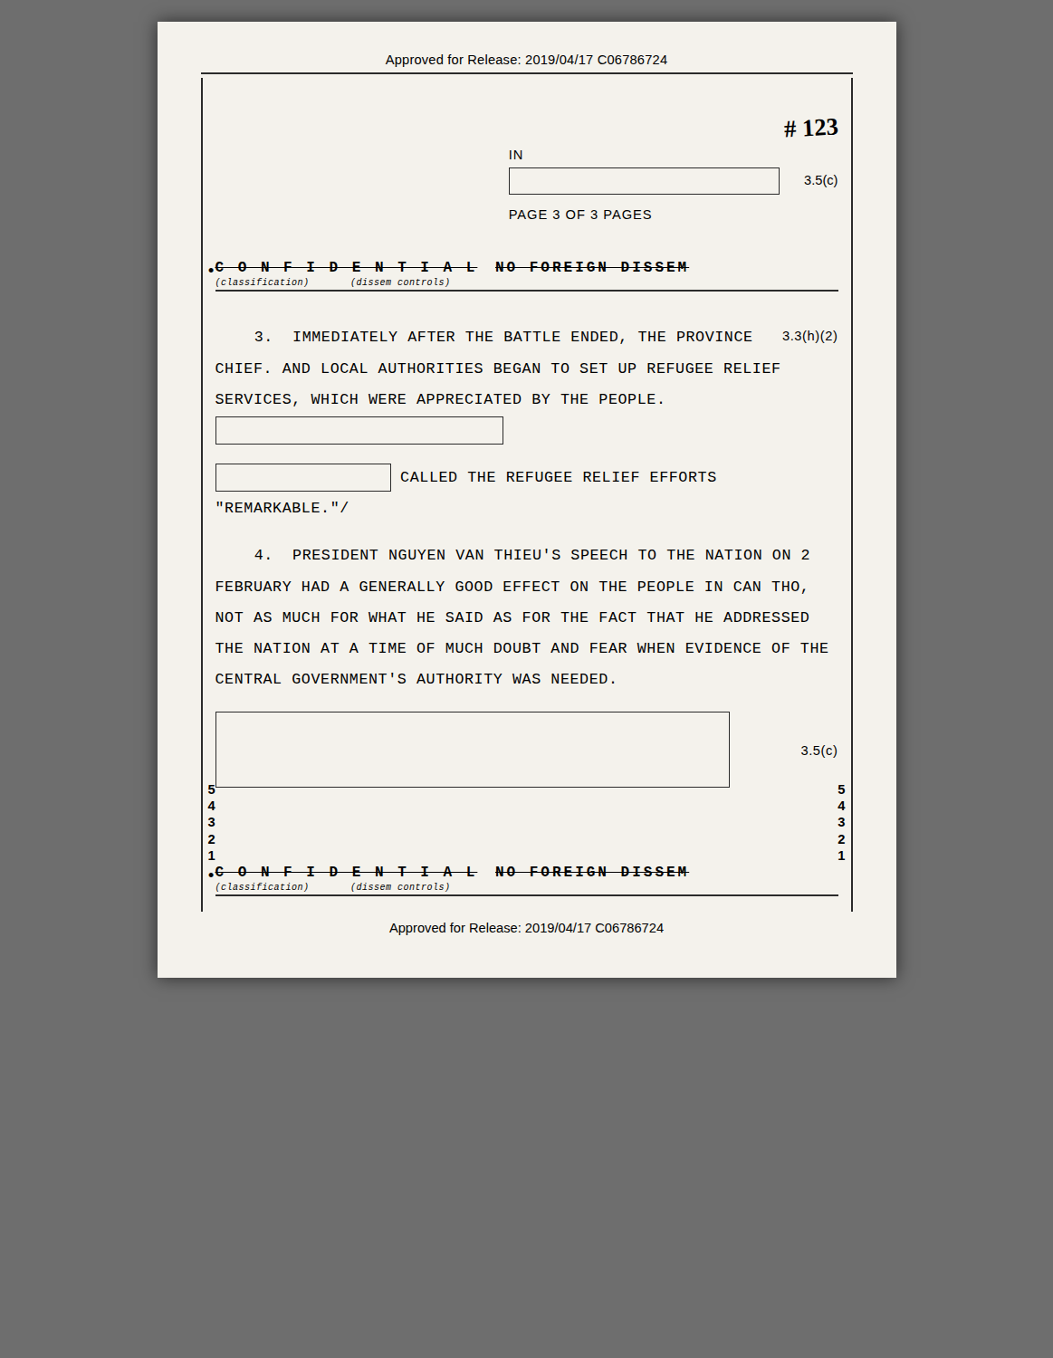Approved for Release: 2019/04/17 C06786724
# 123
IN
3.5(c)
PAGE 3 OF 3 PAGES
• C O N F I D E N T I A L NO FOREIGN DISSEM
(classification) (dissem controls)
3.3(h)(2) 3. IMMEDIATELY AFTER THE BATTLE ENDED, THE PROVINCE CHIEF. AND LOCAL AUTHORITIES BEGAN TO SET UP REFUGEE RELIEF SERVICES, WHICH WERE APPRECIATED BY THE PEOPLE.
CALLED THE REFUGEE RELIEF EFFORTS "REMARKABLE."/
4. PRESIDENT NGUYEN VAN THIEU'S SPEECH TO THE NATION ON 2 FEBRUARY HAD A GENERALLY GOOD EFFECT ON THE PEOPLE IN CAN THO, NOT AS MUCH FOR WHAT HE SAID AS FOR THE FACT THAT HE ADDRESSED THE NATION AT A TIME OF MUCH DOUBT AND FEAR WHEN EVIDENCE OF THE CENTRAL GOVERNMENT'S AUTHORITY WAS NEEDED.
3.5(c)
5
4
3
2
1
5
4
3
2
1
• C O N F I D E N T I A L NO FOREIGN DISSEM
(classification) (dissem controls)
Approved for Release: 2019/04/17 C06786724